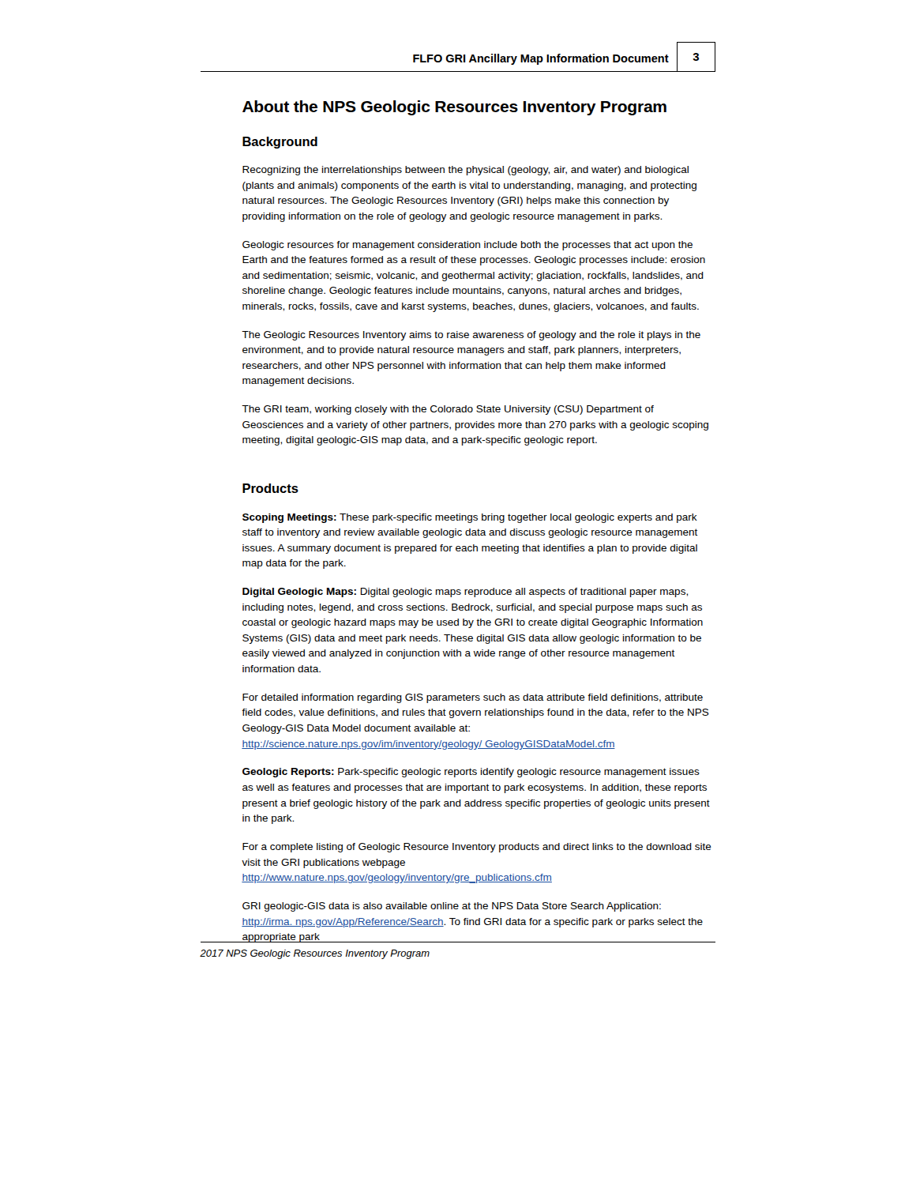FLFO GRI Ancillary Map Information Document
3
About the NPS Geologic Resources Inventory Program
Background
Recognizing the interrelationships between the physical (geology, air, and water) and biological (plants and animals) components of the earth is vital to understanding, managing, and protecting natural resources. The Geologic Resources Inventory (GRI) helps make this connection by providing information on the role of geology and geologic resource management in parks.
Geologic resources for management consideration include both the processes that act upon the Earth and the features formed as a result of these processes. Geologic processes include: erosion and sedimentation; seismic, volcanic, and geothermal activity; glaciation, rockfalls, landslides, and shoreline change. Geologic features include mountains, canyons, natural arches and bridges, minerals, rocks, fossils, cave and karst systems, beaches, dunes, glaciers, volcanoes, and faults.
The Geologic Resources Inventory aims to raise awareness of geology and the role it plays in the environment, and to provide natural resource managers and staff, park planners, interpreters, researchers, and other NPS personnel with information that can help them make informed management decisions.
The GRI team, working closely with the Colorado State University (CSU) Department of Geosciences and a variety of other partners, provides more than 270 parks with a geologic scoping meeting, digital geologic-GIS map data, and a park-specific geologic report.
Products
Scoping Meetings: These park-specific meetings bring together local geologic experts and park staff to inventory and review available geologic data and discuss geologic resource management issues. A summary document is prepared for each meeting that identifies a plan to provide digital map data for the park.
Digital Geologic Maps: Digital geologic maps reproduce all aspects of traditional paper maps, including notes, legend, and cross sections. Bedrock, surficial, and special purpose maps such as coastal or geologic hazard maps may be used by the GRI to create digital Geographic Information Systems (GIS) data and meet park needs. These digital GIS data allow geologic information to be easily viewed and analyzed in conjunction with a wide range of other resource management information data.
For detailed information regarding GIS parameters such as data attribute field definitions, attribute field codes, value definitions, and rules that govern relationships found in the data, refer to the NPS Geology-GIS Data Model document available at: http://science.nature.nps.gov/im/inventory/geology/ GeologyGISDataModel.cfm
Geologic Reports: Park-specific geologic reports identify geologic resource management issues as well as features and processes that are important to park ecosystems. In addition, these reports present a brief geologic history of the park and address specific properties of geologic units present in the park.
For a complete listing of Geologic Resource Inventory products and direct links to the download site visit the GRI publications webpage http://www.nature.nps.gov/geology/inventory/gre_publications.cfm
GRI geologic-GIS data is also available online at the NPS Data Store Search Application: http://irma. nps.gov/App/Reference/Search. To find GRI data for a specific park or parks select the appropriate park
2017 NPS Geologic Resources Inventory Program